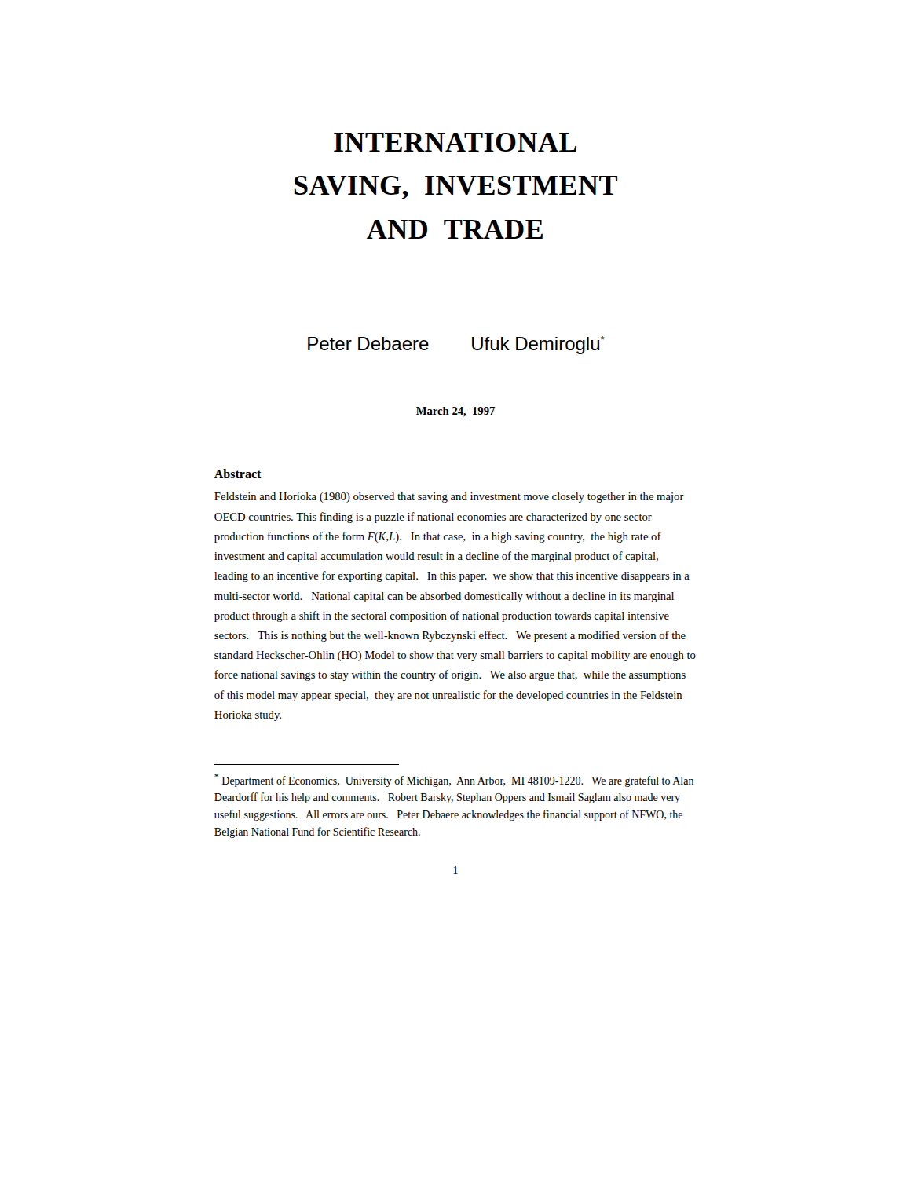INTERNATIONAL
SAVING, INVESTMENT
AND TRADE
Peter Debaere Ufuk Demiroglu*
March 24, 1997
Abstract
Feldstein and Horioka (1980) observed that saving and investment move closely together in the major OECD countries. This finding is a puzzle if national economies are characterized by one sector production functions of the form F(K,L). In that case, in a high saving country, the high rate of investment and capital accumulation would result in a decline of the marginal product of capital, leading to an incentive for exporting capital. In this paper, we show that this incentive disappears in a multi-sector world. National capital can be absorbed domestically without a decline in its marginal product through a shift in the sectoral composition of national production towards capital intensive sectors. This is nothing but the well-known Rybczynski effect. We present a modified version of the standard Heckscher-Ohlin (HO) Model to show that very small barriers to capital mobility are enough to force national savings to stay within the country of origin. We also argue that, while the assumptions of this model may appear special, they are not unrealistic for the developed countries in the Feldstein Horioka study.
* Department of Economics, University of Michigan, Ann Arbor, MI 48109-1220. We are grateful to Alan Deardorff for his help and comments. Robert Barsky, Stephan Oppers and Ismail Saglam also made very useful suggestions. All errors are ours. Peter Debaere acknowledges the financial support of NFWO, the Belgian National Fund for Scientific Research.
1